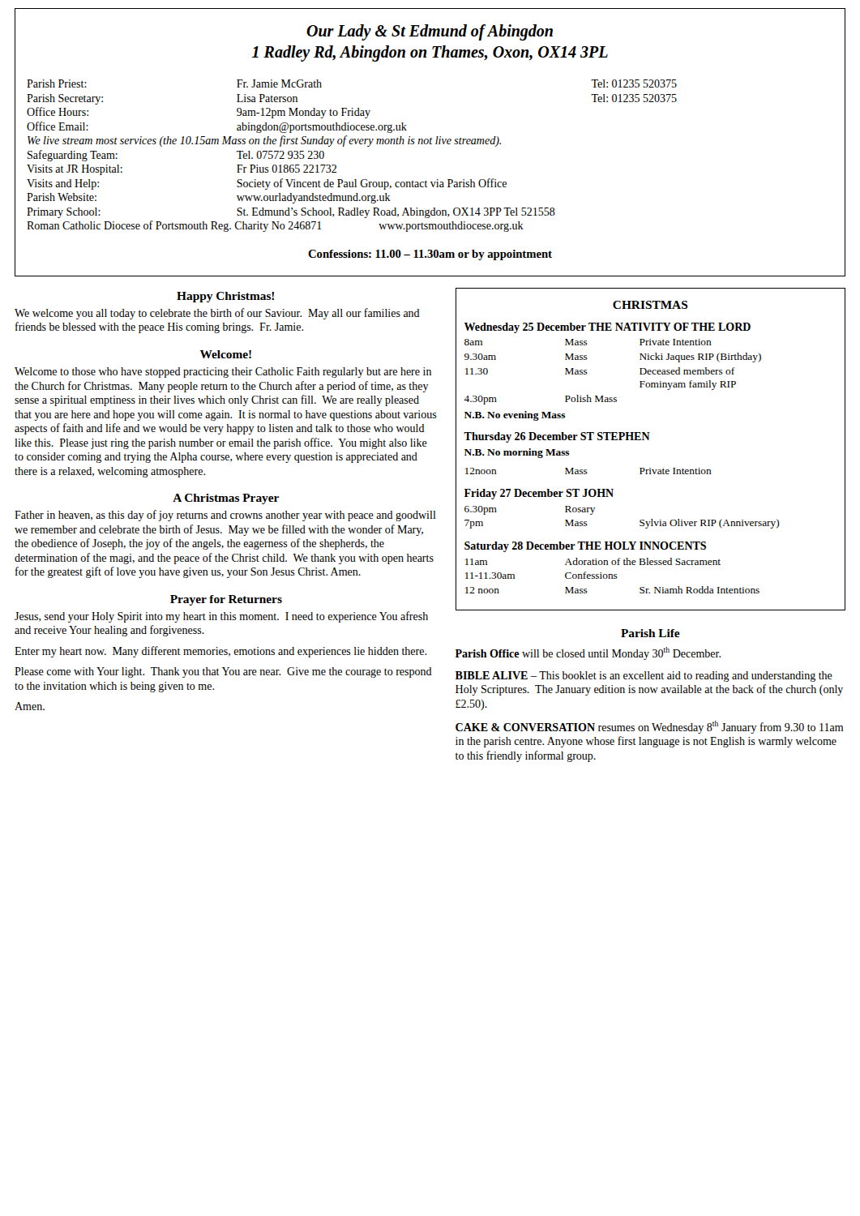Our Lady & St Edmund of Abingdon 1 Radley Rd, Abingdon on Thames, Oxon, OX14 3PL
| Parish Priest: | Fr. Jamie McGrath | Tel: 01235 520375 |
| Parish Secretary: | Lisa Paterson | Tel: 01235 520375 |
| Office Hours: | 9am-12pm Monday to Friday |
| Office Email: | abingdon@portsmouthdiocese.org.uk |
| We live stream most services (the 10.15am Mass on the first Sunday of every month is not live streamed). |
| Safeguarding Team: | Tel. 07572 935 230 |
| Visits at JR Hospital: | Fr Pius 01865 221732 |
| Visits and Help: | Society of Vincent de Paul Group, contact via Parish Office |
| Parish Website: | www.ourladyandstedmund.org.uk |
| Primary School: | St. Edmund’s School, Radley Road, Abingdon, OX14 3PP Tel 521558 |
| Roman Catholic Diocese of Portsmouth Reg. Charity No 246871 www.portsmouthdiocese.org.uk |
Confessions: 11.00 – 11.30am or by appointment
Happy Christmas!
We welcome you all today to celebrate the birth of our Saviour. May all our families and friends be blessed with the peace His coming brings. Fr. Jamie.
Welcome!
Welcome to those who have stopped practicing their Catholic Faith regularly but are here in the Church for Christmas. Many people return to the Church after a period of time, as they sense a spiritual emptiness in their lives which only Christ can fill. We are really pleased that you are here and hope you will come again. It is normal to have questions about various aspects of faith and life and we would be very happy to listen and talk to those who would like this. Please just ring the parish number or email the parish office. You might also like to consider coming and trying the Alpha course, where every question is appreciated and there is a relaxed, welcoming atmosphere.
A Christmas Prayer
Father in heaven, as this day of joy returns and crowns another year with peace and goodwill we remember and celebrate the birth of Jesus. May we be filled with the wonder of Mary, the obedience of Joseph, the joy of the angels, the eagerness of the shepherds, the determination of the magi, and the peace of the Christ child. We thank you with open hearts for the greatest gift of love you have given us, your Son Jesus Christ. Amen.
Prayer for Returners
Jesus, send your Holy Spirit into my heart in this moment. I need to experience You afresh and receive Your healing and forgiveness.
Enter my heart now. Many different memories, emotions and experiences lie hidden there.
Please come with Your light. Thank you that You are near. Give me the courage to respond to the invitation which is being given to me.
Amen.
CHRISTMAS
Wednesday 25 December THE NATIVITY OF THE LORD
| 8am | Mass | Private Intention |
| 9.30am | Mass | Nicki Jaques RIP (Birthday) |
| 11.30 | Mass | Deceased members of Fominyam family RIP |
| 4.30pm | Polish Mass | |
N.B. No evening Mass
Thursday 26 December ST STEPHEN
N.B. No morning Mass
| 12noon | Mass | Private Intention |
Friday 27 December ST JOHN
| 6.30pm | Rosary | |
| 7pm | Mass | Sylvia Oliver RIP (Anniversary) |
Saturday 28 December THE HOLY INNOCENTS
| 11am | Adoration of the Blessed Sacrament |
| 11-11.30am | Confessions |
| 12 noon | Mass | Sr. Niamh Rodda Intentions |
Parish Life
Parish Office will be closed until Monday 30th December.
BIBLE ALIVE – This booklet is an excellent aid to reading and understanding the Holy Scriptures. The January edition is now available at the back of the church (only £2.50).
CAKE & CONVERSATION resumes on Wednesday 8th January from 9.30 to 11am in the parish centre. Anyone whose first language is not English is warmly welcome to this friendly informal group.